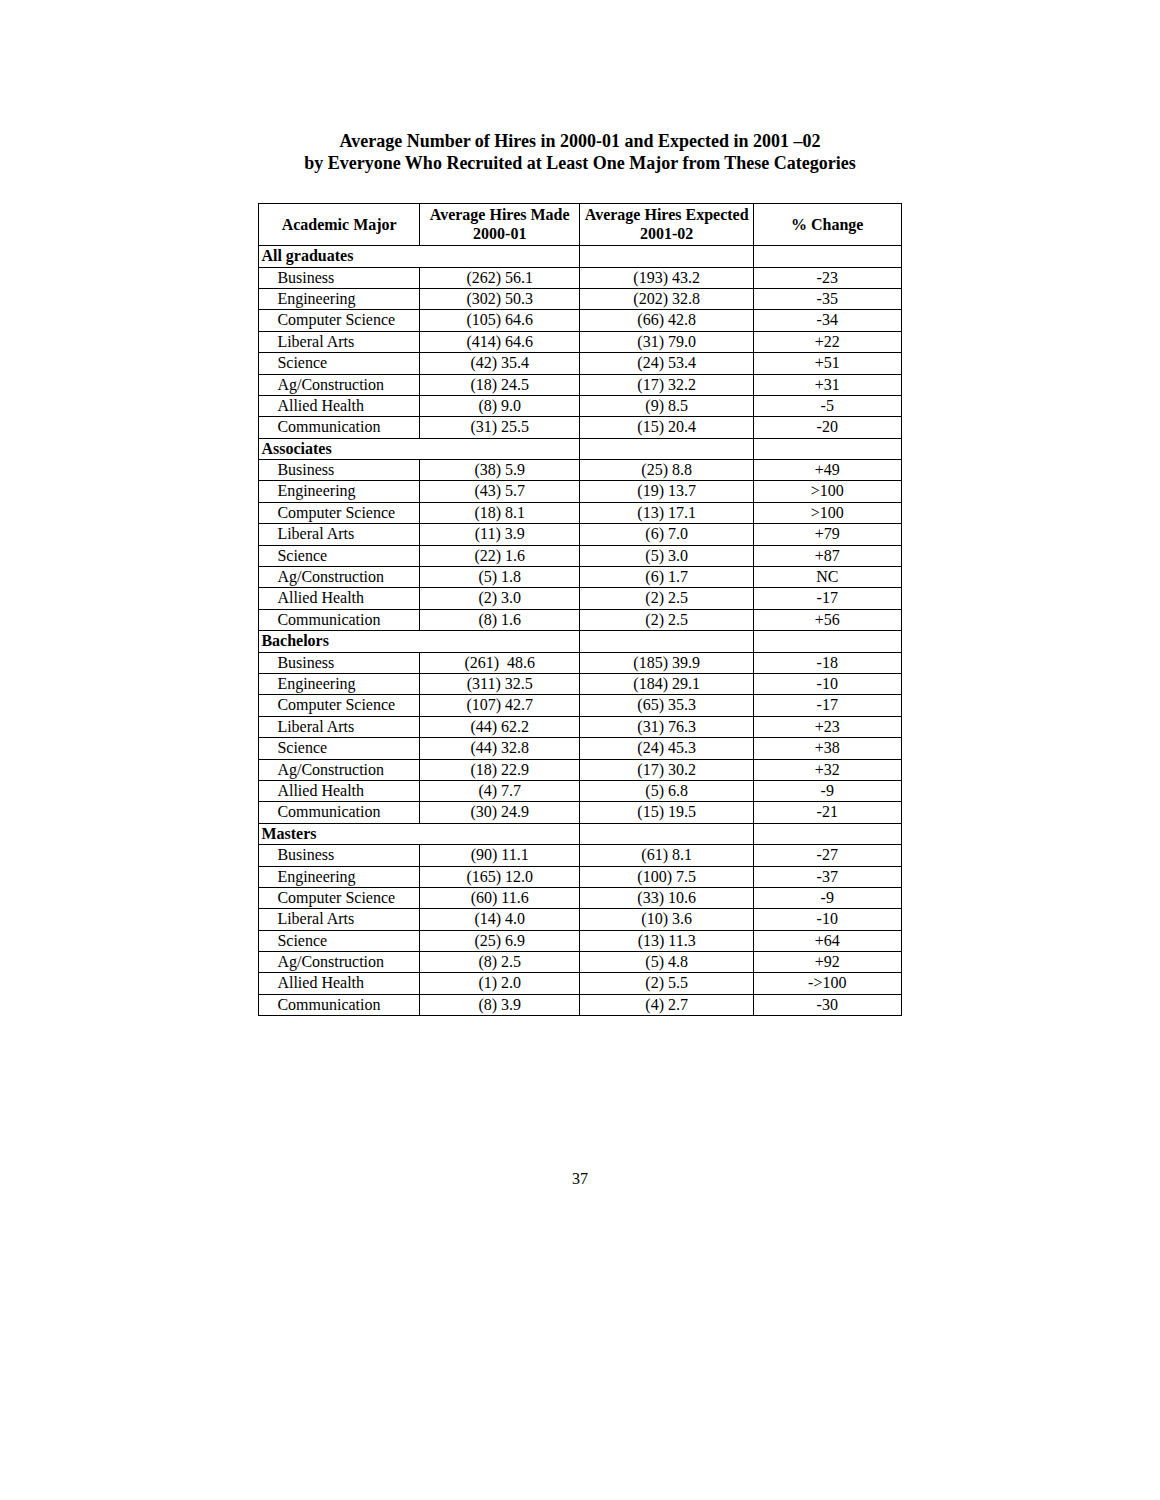Average Number of Hires in 2000-01 and Expected in 2001 –02
by Everyone Who Recruited at Least One Major from These Categories
| Academic Major | Average Hires Made 2000-01 | Average Hires Expected 2001-02 | % Change |
| --- | --- | --- | --- |
| All graduates | | | |
| Business | (262) 56.1 | (193) 43.2 | -23 |
| Engineering | (302) 50.3 | (202) 32.8 | -35 |
| Computer Science | (105) 64.6 | (66) 42.8 | -34 |
| Liberal Arts | (414) 64.6 | (31) 79.0 | +22 |
| Science | (42) 35.4 | (24) 53.4 | +51 |
| Ag/Construction | (18) 24.5 | (17) 32.2 | +31 |
| Allied Health | (8) 9.0 | (9) 8.5 | -5 |
| Communication | (31) 25.5 | (15) 20.4 | -20 |
| Associates | | | |
| Business | (38) 5.9 | (25) 8.8 | +49 |
| Engineering | (43) 5.7 | (19) 13.7 | >100 |
| Computer Science | (18) 8.1 | (13) 17.1 | >100 |
| Liberal Arts | (11) 3.9 | (6) 7.0 | +79 |
| Science | (22) 1.6 | (5) 3.0 | +87 |
| Ag/Construction | (5) 1.8 | (6) 1.7 | NC |
| Allied Health | (2) 3.0 | (2) 2.5 | -17 |
| Communication | (8) 1.6 | (2) 2.5 | +56 |
| Bachelors | | | |
| Business | (261) 48.6 | (185) 39.9 | -18 |
| Engineering | (311) 32.5 | (184) 29.1 | -10 |
| Computer Science | (107) 42.7 | (65) 35.3 | -17 |
| Liberal Arts | (44) 62.2 | (31) 76.3 | +23 |
| Science | (44) 32.8 | (24) 45.3 | +38 |
| Ag/Construction | (18) 22.9 | (17) 30.2 | +32 |
| Allied Health | (4) 7.7 | (5) 6.8 | -9 |
| Communication | (30) 24.9 | (15) 19.5 | -21 |
| Masters | | | |
| Business | (90) 11.1 | (61) 8.1 | -27 |
| Engineering | (165) 12.0 | (100) 7.5 | -37 |
| Computer Science | (60) 11.6 | (33) 10.6 | -9 |
| Liberal Arts | (14) 4.0 | (10) 3.6 | -10 |
| Science | (25) 6.9 | (13) 11.3 | +64 |
| Ag/Construction | (8) 2.5 | (5) 4.8 | +92 |
| Allied Health | (1) 2.0 | (2) 5.5 | ->100 |
| Communication | (8) 3.9 | (4) 2.7 | -30 |
37